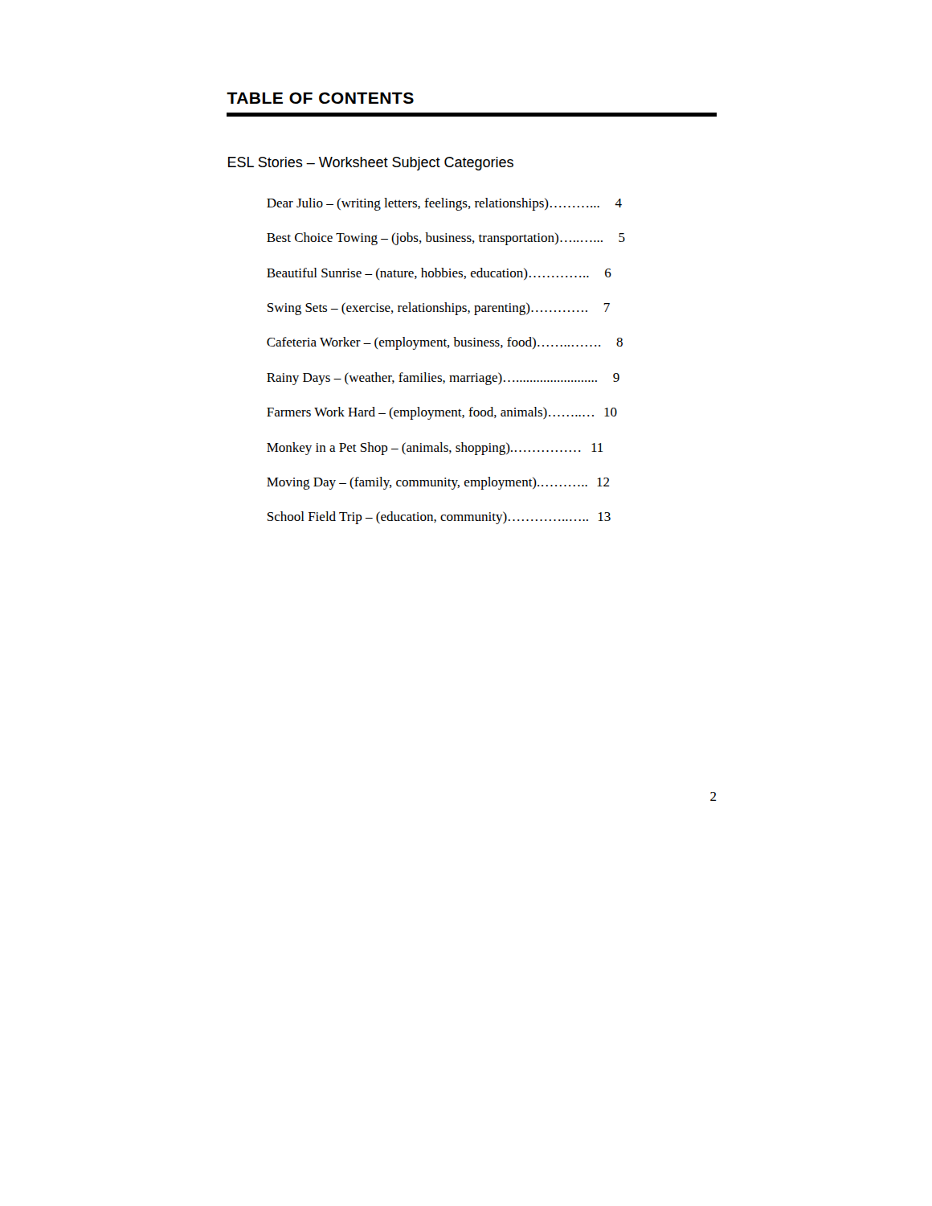TABLE OF CONTENTS
ESL Stories – Worksheet Subject Categories
Dear Julio – (writing letters, feelings, relationships)………...4
Best Choice Towing – (jobs, business, transportation)…..…...5
Beautiful Sunrise – (nature, hobbies, education)…………..6
Swing Sets – (exercise, relationships, parenting)………….7
Cafeteria Worker – (employment, business, food)……..…….8
Rainy Days – (weather, families, marriage)…........................9
Farmers Work Hard – (employment, food, animals)……..…10
Monkey in a Pet Shop – (animals, shopping).……………11
Moving Day – (family, community, employment).………..12
School Field Trip – (education, community)…………..…..13
2